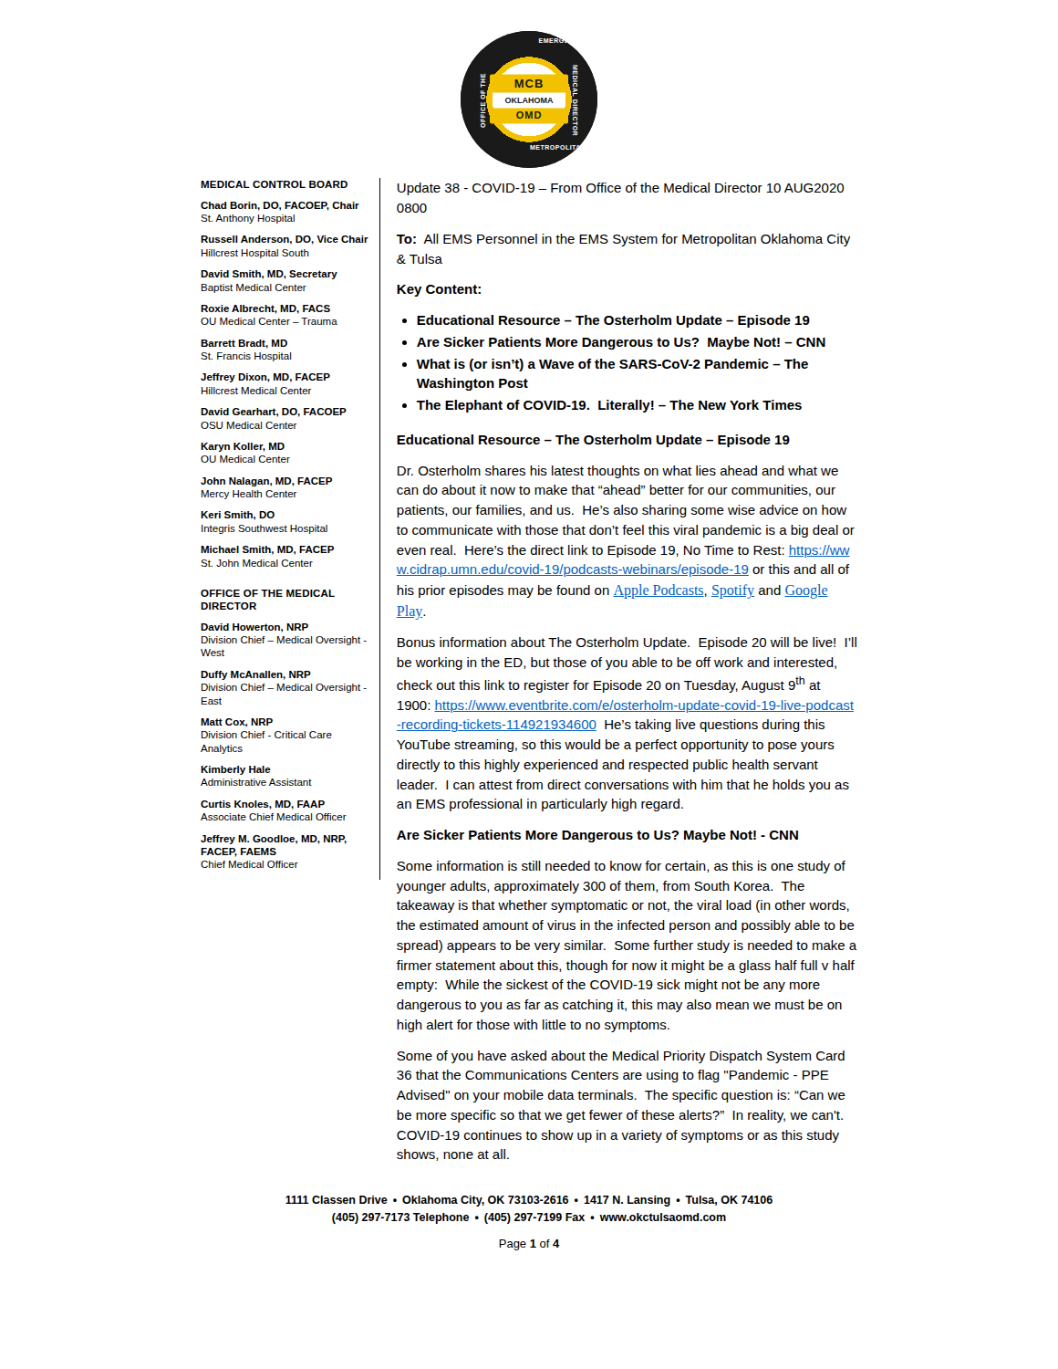EMERGENCY MEDICAL SERVICES OFFICE OF THE MEDICAL DIRECTOR METROPOLITAN OKLAHOMA CITY AND TULSA
MCB
OKLAHOMA
OMD
MEDICAL CONTROL BOARD
Chad Borin, DO, FACOEP, Chair
St. Anthony Hospital
Russell Anderson, DO, Vice Chair
Hillcrest Hospital South
David Smith, MD, Secretary
Baptist Medical Center
Roxie Albrecht, MD, FACS
OU Medical Center – Trauma
Barrett Bradt, MD
St. Francis Hospital
Jeffrey Dixon, MD, FACEP
Hillcrest Medical Center
David Gearhart, DO, FACOEP
OSU Medical Center
Karyn Koller, MD
OU Medical Center
John Nalagan, MD, FACEP
Mercy Health Center
Keri Smith, DO
Integris Southwest Hospital
Michael Smith, MD, FACEP
St. John Medical Center
OFFICE OF THE MEDICAL DIRECTOR
David Howerton, NRP
Division Chief – Medical Oversight - West
Duffy McAnallen, NRP
Division Chief – Medical Oversight - East
Matt Cox, NRP
Division Chief - Critical Care Analytics
Kimberly Hale
Administrative Assistant
Curtis Knoles, MD, FAAP
Associate Chief Medical Officer
Jeffrey M. Goodloe, MD, NRP, FACEP, FAEMS
Chief Medical Officer
Update 38 - COVID-19 – From Office of the Medical Director 10 AUG2020 0800
To: All EMS Personnel in the EMS System for Metropolitan Oklahoma City & Tulsa
Key Content:
Educational Resource – The Osterholm Update – Episode 19
Are Sicker Patients More Dangerous to Us? Maybe Not! – CNN
What is (or isn’t) a Wave of the SARS-CoV-2 Pandemic – The Washington Post
The Elephant of COVID-19. Literally! – The New York Times
Educational Resource – The Osterholm Update – Episode 19
Dr. Osterholm shares his latest thoughts on what lies ahead and what we can do about it now to make that “ahead” better for our communities, our patients, our families, and us. He’s also sharing some wise advice on how to communicate with those that don’t feel this viral pandemic is a big deal or even real. Here’s the direct link to Episode 19, No Time to Rest: https://www.cidrap.umn.edu/covid-19/podcasts-webinars/episode-19 or this and all of his prior episodes may be found on Apple Podcasts, Spotify and Google Play.
Bonus information about The Osterholm Update. Episode 20 will be live! I’ll be working in the ED, but those of you able to be off work and interested, check out this link to register for Episode 20 on Tuesday, August 9th at 1900: https://www.eventbrite.com/e/osterholm-update-covid-19-live-podcast-recording-tickets-114921934600 He’s taking live questions during this YouTube streaming, so this would be a perfect opportunity to pose yours directly to this highly experienced and respected public health servant leader. I can attest from direct conversations with him that he holds you as an EMS professional in particularly high regard.
Are Sicker Patients More Dangerous to Us? Maybe Not! - CNN
Some information is still needed to know for certain, as this is one study of younger adults, approximately 300 of them, from South Korea. The takeaway is that whether symptomatic or not, the viral load (in other words, the estimated amount of virus in the infected person and possibly able to be spread) appears to be very similar. Some further study is needed to make a firmer statement about this, though for now it might be a glass half full v half empty: While the sickest of the COVID-19 sick might not be any more dangerous to you as far as catching it, this may also mean we must be on high alert for those with little to no symptoms.
Some of you have asked about the Medical Priority Dispatch System Card 36 that the Communications Centers are using to flag "Pandemic - PPE Advised" on your mobile data terminals. The specific question is: “Can we be more specific so that we get fewer of these alerts?” In reality, we can't. COVID-19 continues to show up in a variety of symptoms or as this study shows, none at all.
1111 Classen Drive•Oklahoma City, OK 73103-2616•1417 N. Lansing•Tulsa, OK 74106
(405) 297-7173 Telephone•(405) 297-7199 Fax•www.okctulsaomd.com
Page 1 of 4